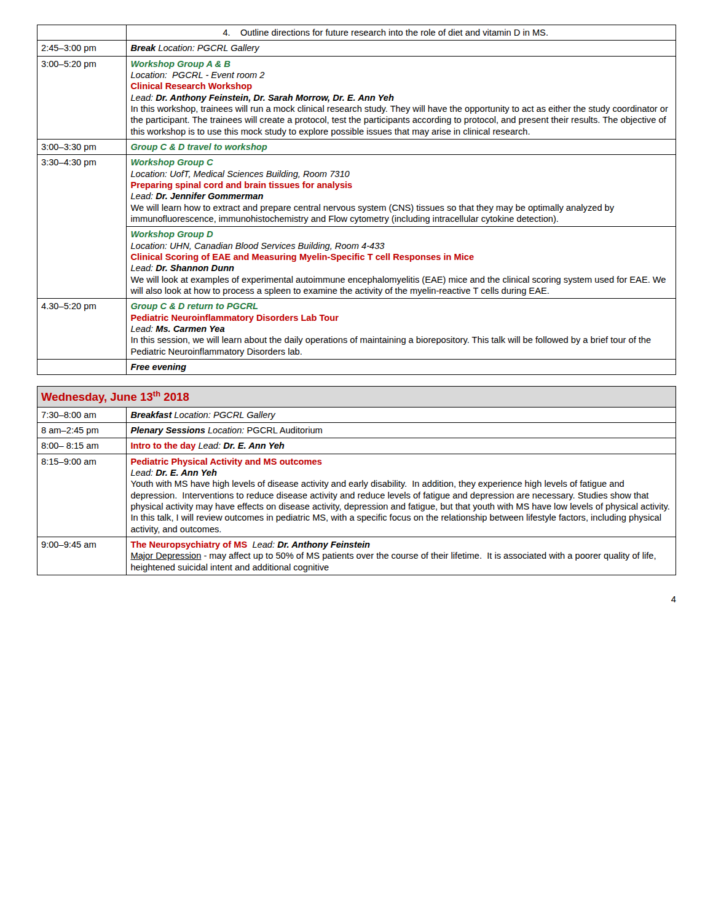| | 4. Outline directions for future research into the role of diet and vitamin D in MS. |
| 2:45–3:00 pm | Break Location: PGCRL Gallery |
| 3:00–5:20 pm | Workshop Group A & B Location: PGCRL - Event room 2 Clinical Research Workshop Lead: Dr. Anthony Feinstein, Dr. Sarah Morrow, Dr. E. Ann Yeh In this workshop, trainees will run a mock clinical research study. They will have the opportunity to act as either the study coordinator or the participant. The trainees will create a protocol, test the participants according to protocol, and present their results. The objective of this workshop is to use this mock study to explore possible issues that may arise in clinical research. |
| 3:00–3:30 pm | Group C & D travel to workshop |
| 3:30–4:30 pm | Workshop Group C Location: UofT, Medical Sciences Building, Room 7310 Preparing spinal cord and brain tissues for analysis Lead: Dr. Jennifer Gommerman We will learn how to extract and prepare central nervous system (CNS) tissues so that they may be optimally analyzed by immunofluorescence, immunohistochemistry and Flow cytometry (including intracellular cytokine detection). |
| Workshop Group D Location: UHN, Canadian Blood Services Building, Room 4-433 Clinical Scoring of EAE and Measuring Myelin-Specific T cell Responses in Mice Lead: Dr. Shannon Dunn We will look at examples of experimental autoimmune encephalomyelitis (EAE) mice and the clinical scoring system used for EAE. We will also look at how to process a spleen to examine the activity of the myelin-reactive T cells during EAE. |
| 4.30–5:20 pm | Group C & D return to PGCRL Pediatric Neuroinflammatory Disorders Lab Tour Lead: Ms. Carmen Yea In this session, we will learn about the daily operations of maintaining a biorepository. This talk will be followed by a brief tour of the Pediatric Neuroinflammatory Disorders lab. |
| | Free evening |
| Wednesday, June 13 th 2018 |
| 7:30–8:00 am | Breakfast Location: PGCRL Gallery |
| 8 am–2:45 pm | Plenary Sessions Location: PGCRL Auditorium |
| 8:00– 8:15 am | Intro to the day Lead: Dr. E. Ann Yeh |
| 8:15–9:00 am | Pediatric Physical Activity and MS outcomes Lead: Dr. E. Ann Yeh Youth with MS have high levels of disease activity and early disability. In addition, they experience high levels of fatigue and depression. Interventions to reduce disease activity and reduce levels of fatigue and depression are necessary. Studies show that physical activity may have effects on disease activity, depression and fatigue, but that youth with MS have low levels of physical activity. In this talk, I will review outcomes in pediatric MS, with a specific focus on the relationship between lifestyle factors, including physical activity, and outcomes. |
| 9:00–9:45 am | The Neuropsychiatry of MS Lead: Dr. Anthony Feinstein Major Depression - may affect up to 50% of MS patients over the course of their lifetime. It is associated with a poorer quality of life, heightened suicidal intent and additional cognitive |
4